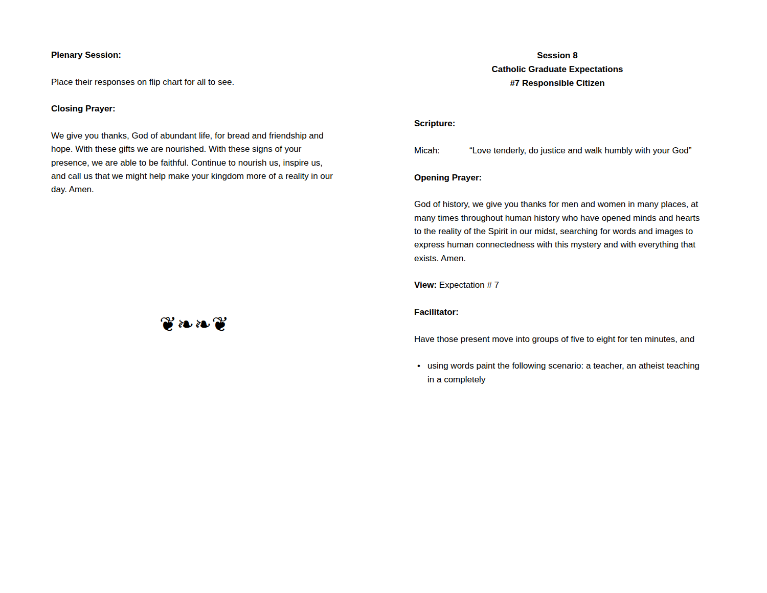Plenary Session:
Place their responses on flip chart for all to see.
Closing Prayer:
We give you thanks, God of abundant life, for bread and friendship and hope. With these gifts we are nourished. With these signs of your presence, we are able to be faithful. Continue to nourish us, inspire us, and call us that we might help make your kingdom more of a reality in our day. Amen.
❦❧❧❦
Session 8
Catholic Graduate Expectations
#7 Responsible Citizen
Scripture:
Micah:
“Love tenderly, do justice and walk humbly with your God”
Opening Prayer:
God of history, we give you thanks for men and women in many places, at many times throughout human history who have opened minds and hearts to the reality of the Spirit in our midst, searching for words and images to express human connectedness with this mystery and with everything that exists. Amen.
View: Expectation # 7
Facilitator:
Have those present move into groups of five to eight for ten minutes, and
using words paint the following scenario: a teacher, an atheist teaching in a completely